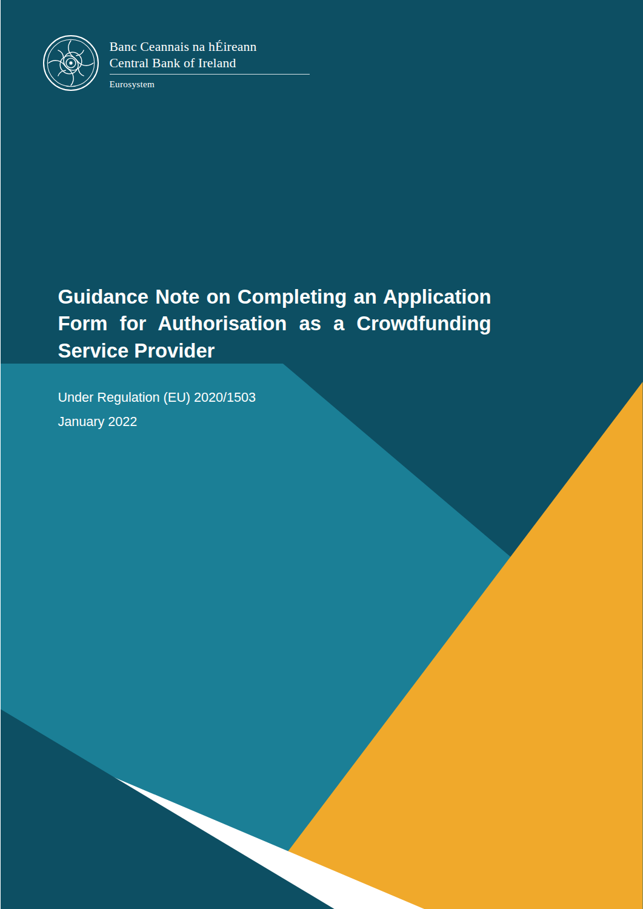Banc Ceannais na hÉireann
Central Bank of Ireland
Eurosystem
Guidance Note on Completing an Application Form for Authorisation as a Crowdfunding Service Provider
Under Regulation (EU) 2020/1503
January 2022